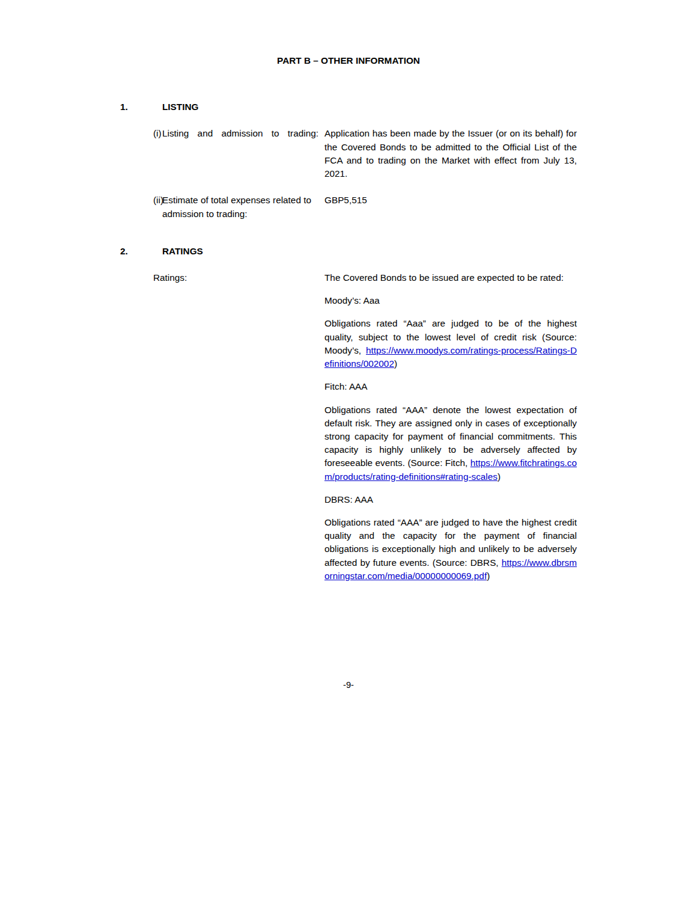PART B – OTHER INFORMATION
1.
LISTING
(i)
Listing and admission to trading:
Application has been made by the Issuer (or on its behalf) for the Covered Bonds to be admitted to the Official List of the FCA and to trading on the Market with effect from July 13, 2021.
(ii)
Estimate of total expenses related to admission to trading:
GBP5,515
2.
RATINGS
Ratings:
The Covered Bonds to be issued are expected to be rated:
Moody’s: Aaa
Obligations rated “Aaa” are judged to be of the highest quality, subject to the lowest level of credit risk (Source: Moody’s, https://www.moodys.com/ratings-process/Ratings-Definitions/002002)
Fitch: AAA
Obligations rated “AAA” denote the lowest expectation of default risk. They are assigned only in cases of exceptionally strong capacity for payment of financial commitments. This capacity is highly unlikely to be adversely affected by foreseeable events. (Source: Fitch, https://www.fitchratings.com/products/rating-definitions#rating-scales)
DBRS: AAA
Obligations rated “AAA” are judged to have the highest credit quality and the capacity for the payment of financial obligations is exceptionally high and unlikely to be adversely affected by future events. (Source: DBRS, https://www.dbrsmorningstar.com/media/00000000069.pdf)
-9-